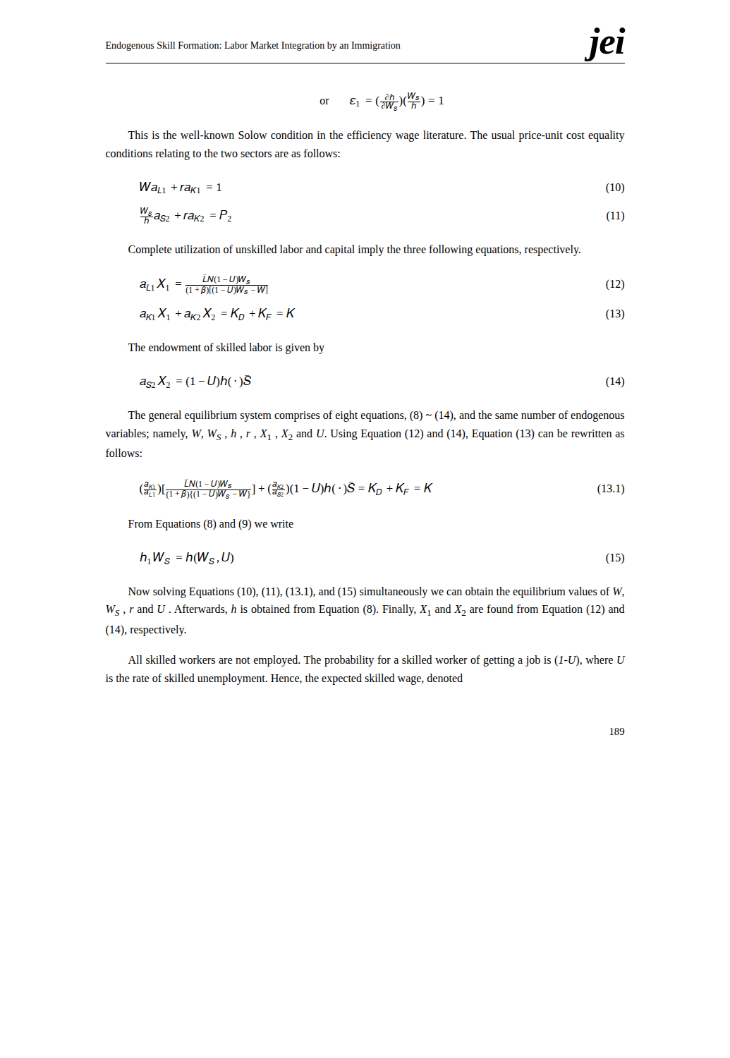Endogenous Skill Formation: Labor Market Integration by an Immigration
jei
or ε1 = ( ∂h ∂WS ) ( WS h ) = 1
This is the well-known Solow condition in the efficiency wage literature. The usual price-unit cost equality conditions relating to the two sectors are as follows:
WaL1 + raK1 = 1
(10)
WS h aS2 + raK2 = P2
(11)
Complete utilization of unskilled labor and capital imply the three following equations, respectively.
aL1 X1 = L¯ N (1−U) WS (1+β) [ (1−U) WS − W ]
(12)
aK1 X1 + aK2 X2 = KD + KF = K
(13)
The endowment of skilled labor is given by
aS2 X2 = (1−U) h(⋅) S¯
(14)
The general equilibrium system comprises of eight equations, (8) ~ (14), and the same number of endogenous variables; namely, W, WS , h , r , X1 , X2 and U. Using Equation (12) and (14), Equation (13) can be rewritten as follows:
( aK1 aL1 ) [ L¯ N (1−U) WS (1+β) { (1−U) WS − W } ] + ( aK2 aS2 ) (1−U) h(⋅) S¯ = KD + KF = K
(13.1)
From Equations (8) and (9) we write
h1 WS = h ( WS , U )
(15)
Now solving Equations (10), (11), (13.1), and (15) simultaneously we can obtain the equilibrium values of W, WS , r and U . Afterwards, h is obtained from Equation (8). Finally, X1 and X2 are found from Equation (12) and (14), respectively.
All skilled workers are not employed. The probability for a skilled worker of getting a job is (1-U), where U is the rate of skilled unemployment. Hence, the expected skilled wage, denoted
189